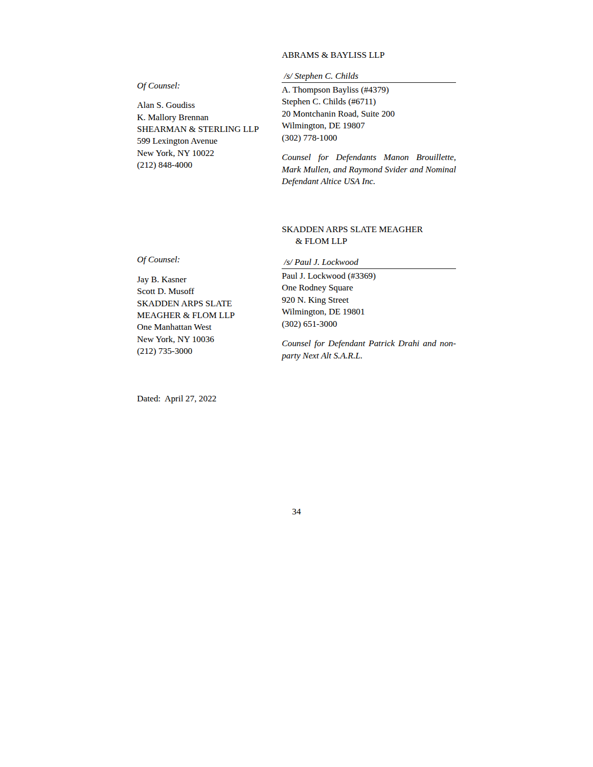| Of Counsel: Alan S. Goudiss K. Mallory Brennan SHEARMAN & STERLING LLP 599 Lexington Avenue New York, NY 10022 (212) 848-4000 | ABRAMS & BAYLISS LLP /s/ Stephen C. Childs A. Thompson Bayliss (#4379) Stephen C. Childs (#6711) 20 Montchanin Road, Suite 200 Wilmington, DE 19807 (302) 778-1000 Counsel for Defendants Manon Brouillette, Mark Mullen, and Raymond Svider and Nominal Defendant Altice USA Inc. |
| Of Counsel: Jay B. Kasner Scott D. Musoff SKADDEN ARPS SLATE MEAGHER & FLOM LLP One Manhattan West New York, NY 10036 (212) 735-3000 | SKADDEN ARPS SLATE MEAGHER & FLOM LLP /s/ Paul J. Lockwood Paul J. Lockwood (#3369) One Rodney Square 920 N. King Street Wilmington, DE 19801 (302) 651-3000 Counsel for Defendant Patrick Drahi and non-party Next Alt S.A.R.L. |
Dated: April 27, 2022
34